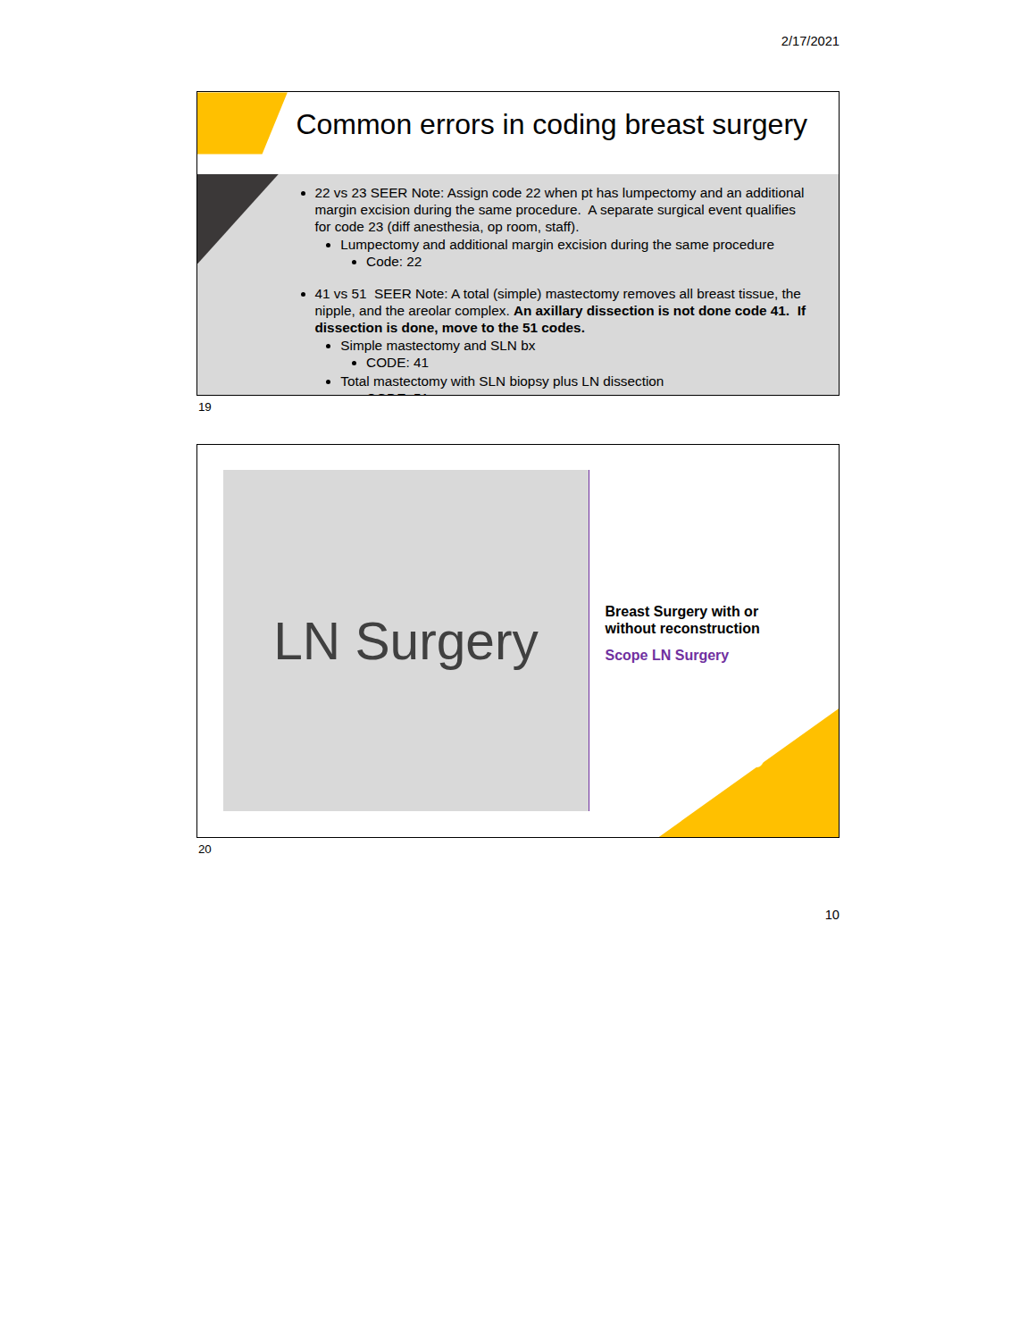2/17/2021
Common errors in coding breast surgery
22 vs 23 SEER Note: Assign code 22 when pt has lumpectomy and an additional margin excision during the same procedure. A separate surgical event qualifies for code 23 (diff anesthesia, op room, staff).
Lumpectomy and additional margin excision during the same procedure
Code: 22
41 vs 51 SEER Note: A total (simple) mastectomy removes all breast tissue, the nipple, and the areolar complex. An axillary dissection is not done code 41. If dissection is done, move to the 51 codes.
Simple mastectomy and SLN bx
CODE: 41
Total mastectomy with SLN biopsy plus LN dissection
CODE: 51
19
19
LN Surgery
Breast Surgery with or without reconstruction
Scope LN Surgery
20
20
10